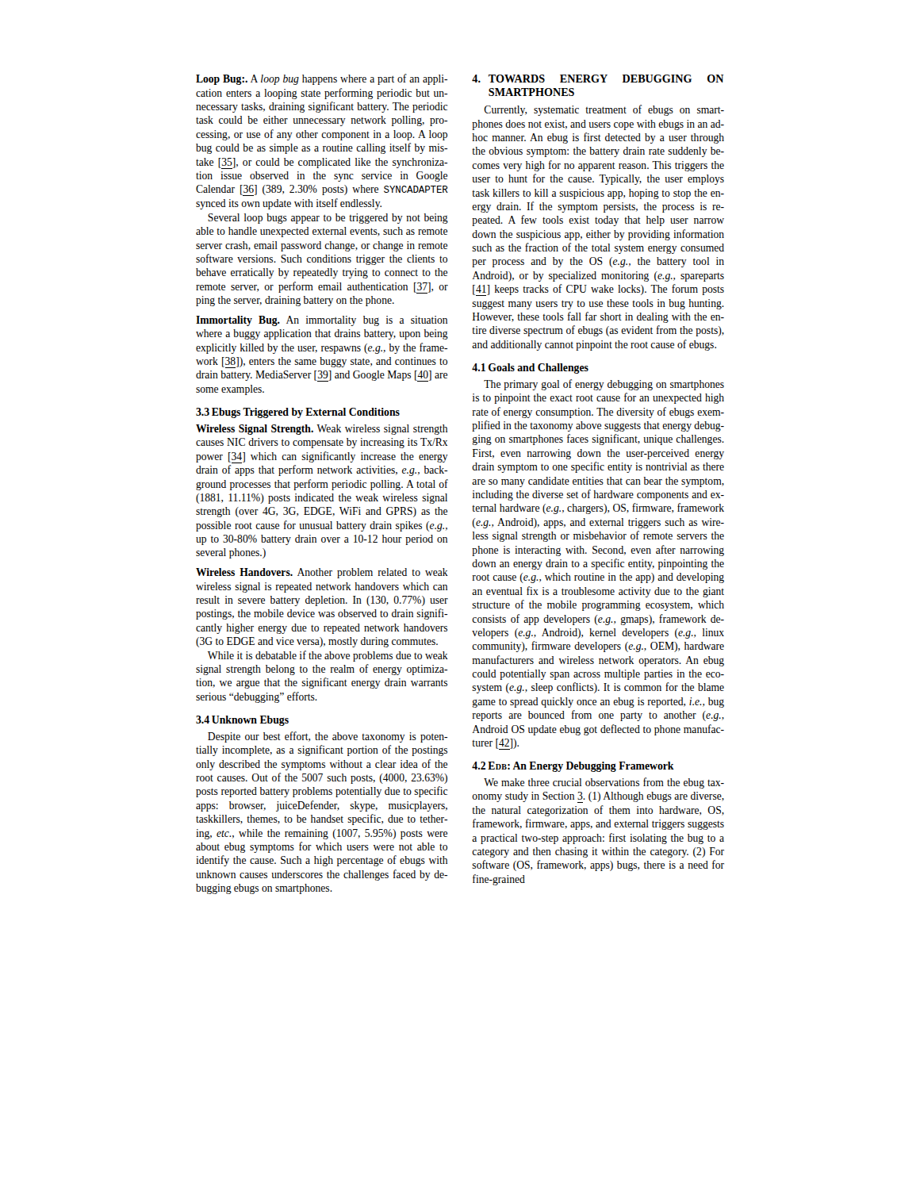Loop Bug:. A loop bug happens where a part of an application enters a looping state performing periodic but unnecessary tasks, draining significant battery. The periodic task could be either unnecessary network polling, processing, or use of any other component in a loop. A loop bug could be as simple as a routine calling itself by mistake [35], or could be complicated like the synchronization issue observed in the sync service in Google Calendar [36] (389, 2.30% posts) where SYNCADAPTER synced its own update with itself endlessly.
Several loop bugs appear to be triggered by not being able to handle unexpected external events, such as remote server crash, email password change, or change in remote software versions. Such conditions trigger the clients to behave erratically by repeatedly trying to connect to the remote server, or perform email authentication [37], or ping the server, draining battery on the phone.
Immortality Bug. An immortality bug is a situation where a buggy application that drains battery, upon being explicitly killed by the user, respawns (e.g., by the framework [38]), enters the same buggy state, and continues to drain battery. MediaServer [39] and Google Maps [40] are some examples.
3.3 Ebugs Triggered by External Conditions
Wireless Signal Strength. Weak wireless signal strength causes NIC drivers to compensate by increasing its Tx/Rx power [34] which can significantly increase the energy drain of apps that perform network activities, e.g., background processes that perform periodic polling. A total of (1881, 11.11%) posts indicated the weak wireless signal strength (over 4G, 3G, EDGE, WiFi and GPRS) as the possible root cause for unusual battery drain spikes (e.g., up to 30-80% battery drain over a 10-12 hour period on several phones.)
Wireless Handovers. Another problem related to weak wireless signal is repeated network handovers which can result in severe battery depletion. In (130, 0.77%) user postings, the mobile device was observed to drain significantly higher energy due to repeated network handovers (3G to EDGE and vice versa), mostly during commutes.
While it is debatable if the above problems due to weak signal strength belong to the realm of energy optimization, we argue that the significant energy drain warrants serious “debugging” efforts.
3.4 Unknown Ebugs
Despite our best effort, the above taxonomy is potentially incomplete, as a significant portion of the postings only described the symptoms without a clear idea of the root causes. Out of the 5007 such posts, (4000, 23.63%) posts reported battery problems potentially due to specific apps: browser, juiceDefender, skype, musicplayers, taskkillers, themes, to be handset specific, due to tethering, etc., while the remaining (1007, 5.95%) posts were about ebug symptoms for which users were not able to identify the cause. Such a high percentage of ebugs with unknown causes underscores the challenges faced by debugging ebugs on smartphones.
4. TOWARDS ENERGY DEBUGGING ON SMARTPHONES
Currently, systematic treatment of ebugs on smartphones does not exist, and users cope with ebugs in an ad-hoc manner. An ebug is first detected by a user through the obvious symptom: the battery drain rate suddenly becomes very high for no apparent reason. This triggers the user to hunt for the cause. Typically, the user employs task killers to kill a suspicious app, hoping to stop the energy drain. If the symptom persists, the process is repeated. A few tools exist today that help user narrow down the suspicious app, either by providing information such as the fraction of the total system energy consumed per process and by the OS (e.g., the battery tool in Android), or by specialized monitoring (e.g., spareparts [41] keeps tracks of CPU wake locks). The forum posts suggest many users try to use these tools in bug hunting. However, these tools fall far short in dealing with the entire diverse spectrum of ebugs (as evident from the posts), and additionally cannot pinpoint the root cause of ebugs.
4.1 Goals and Challenges
The primary goal of energy debugging on smartphones is to pinpoint the exact root cause for an unexpected high rate of energy consumption. The diversity of ebugs exemplified in the taxonomy above suggests that energy debugging on smartphones faces significant, unique challenges. First, even narrowing down the user-perceived energy drain symptom to one specific entity is nontrivial as there are so many candidate entities that can bear the symptom, including the diverse set of hardware components and external hardware (e.g., chargers), OS, firmware, framework (e.g., Android), apps, and external triggers such as wireless signal strength or misbehavior of remote servers the phone is interacting with. Second, even after narrowing down an energy drain to a specific entity, pinpointing the root cause (e.g., which routine in the app) and developing an eventual fix is a troublesome activity due to the giant structure of the mobile programming ecosystem, which consists of app developers (e.g., gmaps), framework developers (e.g., Android), kernel developers (e.g., linux community), firmware developers (e.g., OEM), hardware manufacturers and wireless network operators. An ebug could potentially span across multiple parties in the ecosystem (e.g., sleep conflicts). It is common for the blame game to spread quickly once an ebug is reported, i.e., bug reports are bounced from one party to another (e.g., Android OS update ebug got deflected to phone manufacturer [42]).
4.2 Edb: An Energy Debugging Framework
We make three crucial observations from the ebug taxonomy study in Section 3. (1) Although ebugs are diverse, the natural categorization of them into hardware, OS, framework, firmware, apps, and external triggers suggests a practical two-step approach: first isolating the bug to a category and then chasing it within the category. (2) For software (OS, framework, apps) bugs, there is a need for fine-grained